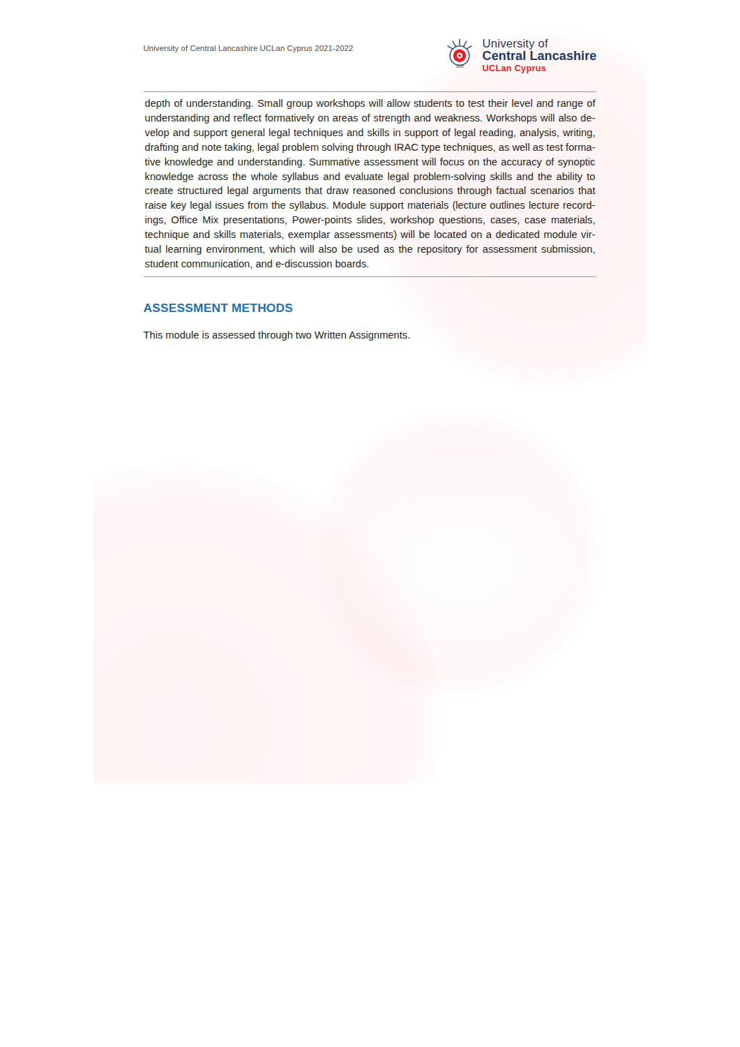University of Central Lancashire UCLan Cyprus 2021-2022
1828
University of
Central Lancashire
UCLan Cyprus
depth of understanding. Small group workshops will allow students to test their level and range of understanding and reflect formatively on areas of strength and weakness. Workshops will also develop and support general legal techniques and skills in support of legal reading, analysis, writing, drafting and note taking, legal problem solving through IRAC type techniques, as well as test formative knowledge and understanding. Summative assessment will focus on the accuracy of synoptic knowledge across the whole syllabus and evaluate legal problem-solving skills and the ability to create structured legal arguments that draw reasoned conclusions through factual scenarios that raise key legal issues from the syllabus. Module support materials (lecture outlines lecture recordings, Office Mix presentations, Power-points slides, workshop questions, cases, case materials, technique and skills materials, exemplar assessments) will be located on a dedicated module virtual learning environment, which will also be used as the repository for assessment submission, student communication, and e-discussion boards.
ASSESSMENT METHODS
This module is assessed through two Written Assignments.